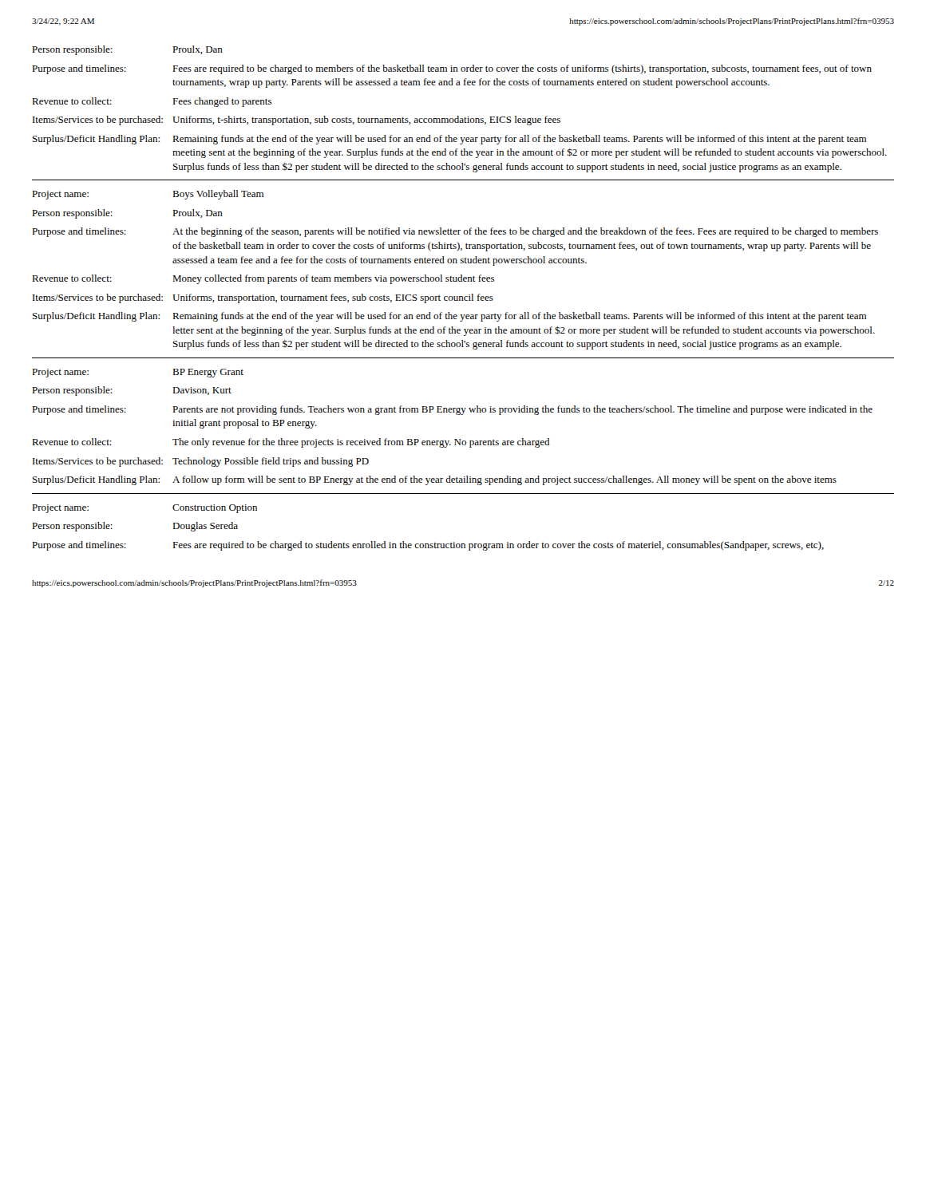3/24/22, 9:22 AM https://eics.powerschool.com/admin/schools/ProjectPlans/PrintProjectPlans.html?frn=03953
| Person responsible: | Proulx, Dan |
| Purpose and timelines: | Fees are required to be charged to members of the basketball team in order to cover the costs of uniforms (tshirts), transportation, subcosts, tournament fees, out of town tournaments, wrap up party. Parents will be assessed a team fee and a fee for the costs of tournaments entered on student powerschool accounts. |
| Revenue to collect: | Fees changed to parents |
| Items/Services to be purchased: | Uniforms, t-shirts, transportation, sub costs, tournaments, accommodations, EICS league fees |
| Surplus/Deficit Handling Plan: | Remaining funds at the end of the year will be used for an end of the year party for all of the basketball teams. Parents will be informed of this intent at the parent team meeting sent at the beginning of the year. Surplus funds at the end of the year in the amount of $2 or more per student will be refunded to student accounts via powerschool. Surplus funds of less than $2 per student will be directed to the school's general funds account to support students in need, social justice programs as an example. |
| Project name: | Boys Volleyball Team |
| Person responsible: | Proulx, Dan |
| Purpose and timelines: | At the beginning of the season, parents will be notified via newsletter of the fees to be charged and the breakdown of the fees. Fees are required to be charged to members of the basketball team in order to cover the costs of uniforms (tshirts), transportation, subcosts, tournament fees, out of town tournaments, wrap up party. Parents will be assessed a team fee and a fee for the costs of tournaments entered on student powerschool accounts. |
| Revenue to collect: | Money collected from parents of team members via powerschool student fees |
| Items/Services to be purchased: | Uniforms, transportation, tournament fees, sub costs, EICS sport council fees |
| Surplus/Deficit Handling Plan: | Remaining funds at the end of the year will be used for an end of the year party for all of the basketball teams. Parents will be informed of this intent at the parent team letter sent at the beginning of the year. Surplus funds at the end of the year in the amount of $2 or more per student will be refunded to student accounts via powerschool. Surplus funds of less than $2 per student will be directed to the school's general funds account to support students in need, social justice programs as an example. |
| Project name: | BP Energy Grant |
| Person responsible: | Davison, Kurt |
| Purpose and timelines: | Parents are not providing funds. Teachers won a grant from BP Energy who is providing the funds to the teachers/school. The timeline and purpose were indicated in the initial grant proposal to BP energy. |
| Revenue to collect: | The only revenue for the three projects is received from BP energy. No parents are charged |
| Items/Services to be purchased: | Technology Possible field trips and bussing PD |
| Surplus/Deficit Handling Plan: | A follow up form will be sent to BP Energy at the end of the year detailing spending and project success/challenges. All money will be spent on the above items |
| Project name: | Construction Option |
| Person responsible: | Douglas Sereda |
| Purpose and timelines: | Fees are required to be charged to students enrolled in the construction program in order to cover the costs of materiel, consumables(Sandpaper, screws, etc), |
https://eics.powerschool.com/admin/schools/ProjectPlans/PrintProjectPlans.html?frn=03953 2/12